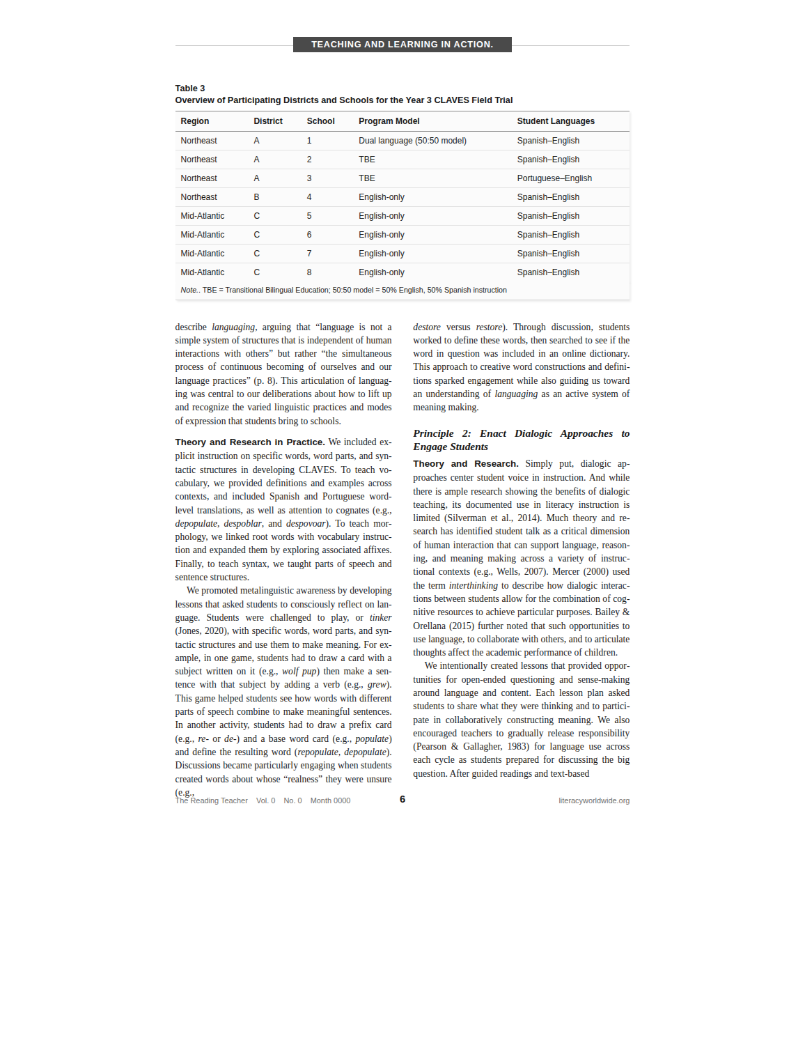TEACHING AND LEARNING IN ACTION.
Table 3
Overview of Participating Districts and Schools for the Year 3 CLAVES Field Trial
| Region | District | School | Program Model | Student Languages |
| --- | --- | --- | --- | --- |
| Northeast | A | 1 | Dual language (50:50 model) | Spanish–English |
| Northeast | A | 2 | TBE | Spanish–English |
| Northeast | A | 3 | TBE | Portuguese–English |
| Northeast | B | 4 | English-only | Spanish–English |
| Mid-Atlantic | C | 5 | English-only | Spanish–English |
| Mid-Atlantic | C | 6 | English-only | Spanish–English |
| Mid-Atlantic | C | 7 | English-only | Spanish–English |
| Mid-Atlantic | C | 8 | English-only | Spanish–English |
Note.. TBE = Transitional Bilingual Education; 50:50 model = 50% English, 50% Spanish instruction
describe languaging, arguing that “language is not a simple system of structures that is independent of human interactions with others” but rather “the simultaneous process of continuous becoming of ourselves and our language practices” (p. 8). This articulation of languaging was central to our deliberations about how to lift up and recognize the varied linguistic practices and modes of expression that students bring to schools.
Theory and Research in Practice. We included explicit instruction on specific words, word parts, and syntactic structures in developing CLAVES. To teach vocabulary, we provided definitions and examples across contexts, and included Spanish and Portuguese word-level translations, as well as attention to cognates (e.g., depopulate, despoblar, and despovoar). To teach morphology, we linked root words with vocabulary instruction and expanded them by exploring associated affixes. Finally, to teach syntax, we taught parts of speech and sentence structures.
We promoted metalinguistic awareness by developing lessons that asked students to consciously reflect on language. Students were challenged to play, or tinker (Jones, 2020), with specific words, word parts, and syntactic structures and use them to make meaning. For example, in one game, students had to draw a card with a subject written on it (e.g., wolf pup) then make a sentence with that subject by adding a verb (e.g., grew). This game helped students see how words with different parts of speech combine to make meaningful sentences. In another activity, students had to draw a prefix card (e.g., re- or de-) and a base word card (e.g., populate) and define the resulting word (repopulate, depopulate). Discussions became particularly engaging when students created words about whose “realness” they were unsure (e.g.,
destore versus restore). Through discussion, students worked to define these words, then searched to see if the word in question was included in an online dictionary. This approach to creative word constructions and definitions sparked engagement while also guiding us toward an understanding of languaging as an active system of meaning making.
Principle 2: Enact Dialogic Approaches to Engage Students
Theory and Research. Simply put, dialogic approaches center student voice in instruction. And while there is ample research showing the benefits of dialogic teaching, its documented use in literacy instruction is limited (Silverman et al., 2014). Much theory and research has identified student talk as a critical dimension of human interaction that can support language, reasoning, and meaning making across a variety of instructional contexts (e.g., Wells, 2007). Mercer (2000) used the term interthinking to describe how dialogic interactions between students allow for the combination of cognitive resources to achieve particular purposes. Bailey & Orellana (2015) further noted that such opportunities to use language, to collaborate with others, and to articulate thoughts affect the academic performance of children.
We intentionally created lessons that provided opportunities for open-ended questioning and sense-making around language and content. Each lesson plan asked students to share what they were thinking and to participate in collaboratively constructing meaning. We also encouraged teachers to gradually release responsibility (Pearson & Gallagher, 1983) for language use across each cycle as students prepared for discussing the big question. After guided readings and text-based
The Reading Teacher Vol. 0 No. 0 Month 0000
6
literacyworldwide.org